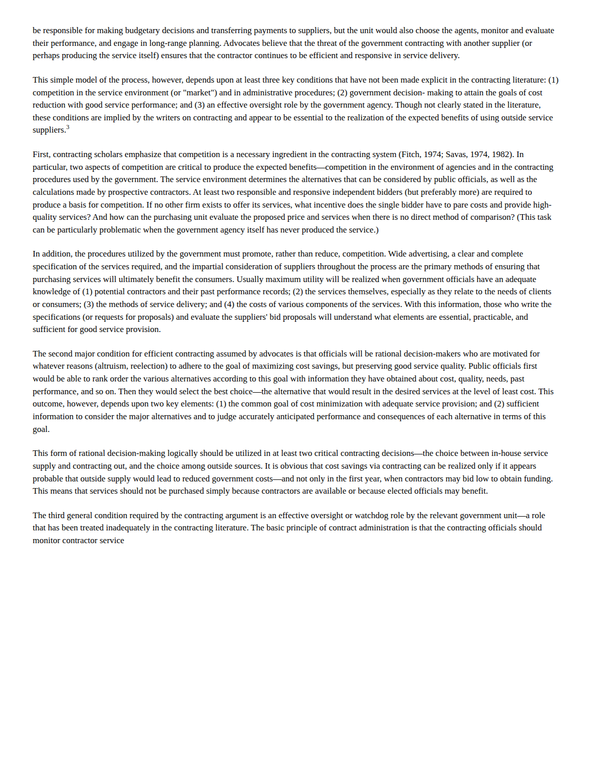be responsible for making budgetary decisions and transferring payments to suppliers, but the unit would also choose the agents, monitor and evaluate their performance, and engage in long-range planning. Advocates believe that the threat of the government contracting with another supplier (or perhaps producing the service itself) ensures that the contractor continues to be efficient and responsive in service delivery.
This simple model of the process, however, depends upon at least three key conditions that have not been made explicit in the contracting literature: (1) competition in the service environment (or "market") and in administrative procedures; (2) government decision- making to attain the goals of cost reduction with good service performance; and (3) an effective oversight role by the government agency. Though not clearly stated in the literature, these conditions are implied by the writers on contracting and appear to be essential to the realization of the expected benefits of using outside service suppliers.3
First, contracting scholars emphasize that competition is a necessary ingredient in the contracting system (Fitch, 1974; Savas, 1974, 1982). In particular, two aspects of competition are critical to produce the expected benefits—competition in the environment of agencies and in the contracting procedures used by the government. The service environment determines the alternatives that can be considered by public officials, as well as the calculations made by prospective contractors. At least two responsible and responsive independent bidders (but preferably more) are required to produce a basis for competition. If no other firm exists to offer its services, what incentive does the single bidder have to pare costs and provide high-quality services? And how can the purchasing unit evaluate the proposed price and services when there is no direct method of comparison? (This task can be particularly problematic when the government agency itself has never produced the service.)
In addition, the procedures utilized by the government must promote, rather than reduce, competition. Wide advertising, a clear and complete specification of the services required, and the impartial consideration of suppliers throughout the process are the primary methods of ensuring that purchasing services will ultimately benefit the consumers. Usually maximum utility will be realized when government officials have an adequate knowledge of (1) potential contractors and their past performance records; (2) the services themselves, especially as they relate to the needs of clients or consumers; (3) the methods of service delivery; and (4) the costs of various components of the services. With this information, those who write the specifications (or requests for proposals) and evaluate the suppliers' bid proposals will understand what elements are essential, practicable, and sufficient for good service provision.
The second major condition for efficient contracting assumed by advocates is that officials will be rational decision-makers who are motivated for whatever reasons (altruism, reelection) to adhere to the goal of maximizing cost savings, but preserving good service quality. Public officials first would be able to rank order the various alternatives according to this goal with information they have obtained about cost, quality, needs, past performance, and so on. Then they would select the best choice—the alternative that would result in the desired services at the level of least cost. This outcome, however, depends upon two key elements: (1) the common goal of cost minimization with adequate service provision; and (2) sufficient information to consider the major alternatives and to judge accurately anticipated performance and consequences of each alternative in terms of this goal.
This form of rational decision-making logically should be utilized in at least two critical contracting decisions—the choice between in-house service supply and contracting out, and the choice among outside sources. It is obvious that cost savings via contracting can be realized only if it appears probable that outside supply would lead to reduced government costs—and not only in the first year, when contractors may bid low to obtain funding. This means that services should not be purchased simply because contractors are available or because elected officials may benefit.
The third general condition required by the contracting argument is an effective oversight or watchdog role by the relevant government unit—a role that has been treated inadequately in the contracting literature. The basic principle of contract administration is that the contracting officials should monitor contractor service